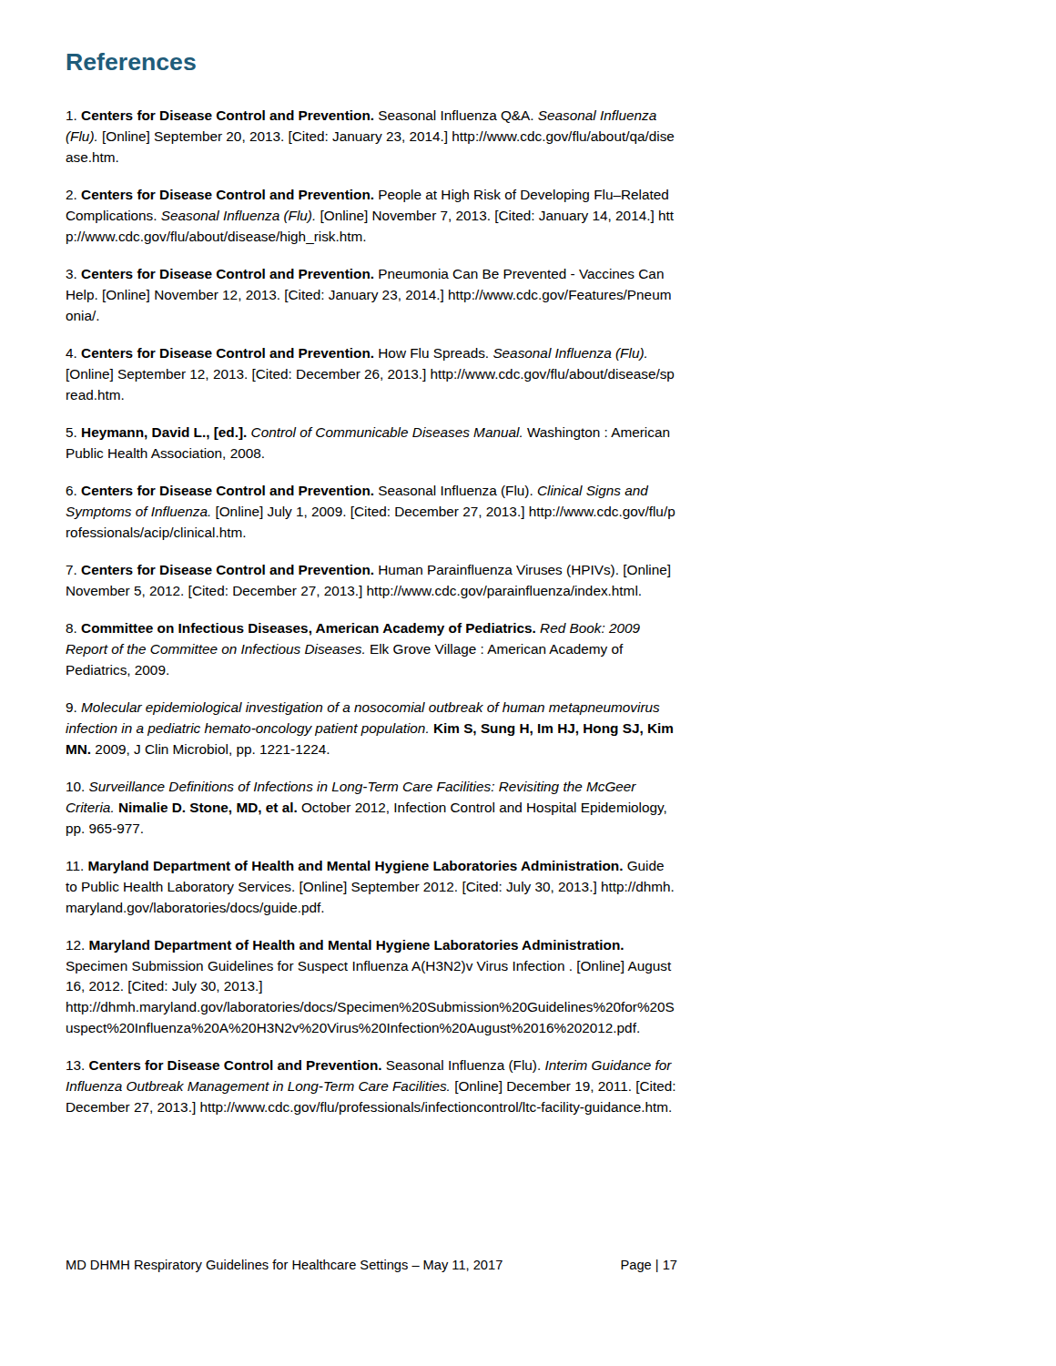References
1. Centers for Disease Control and Prevention. Seasonal Influenza Q&A. Seasonal Influenza (Flu). [Online] September 20, 2013. [Cited: January 23, 2014.] http://www.cdc.gov/flu/about/qa/disease.htm.
2. Centers for Disease Control and Prevention. People at High Risk of Developing Flu–Related Complications. Seasonal Influenza (Flu). [Online] November 7, 2013. [Cited: January 14, 2014.] http://www.cdc.gov/flu/about/disease/high_risk.htm.
3. Centers for Disease Control and Prevention. Pneumonia Can Be Prevented - Vaccines Can Help. [Online] November 12, 2013. [Cited: January 23, 2014.] http://www.cdc.gov/Features/Pneumonia/.
4. Centers for Disease Control and Prevention. How Flu Spreads. Seasonal Influenza (Flu). [Online] September 12, 2013. [Cited: December 26, 2013.] http://www.cdc.gov/flu/about/disease/spread.htm.
5. Heymann, David L., [ed.]. Control of Communicable Diseases Manual. Washington : American Public Health Association, 2008.
6. Centers for Disease Control and Prevention. Seasonal Influenza (Flu). Clinical Signs and Symptoms of Influenza. [Online] July 1, 2009. [Cited: December 27, 2013.] http://www.cdc.gov/flu/professionals/acip/clinical.htm.
7. Centers for Disease Control and Prevention. Human Parainfluenza Viruses (HPIVs). [Online] November 5, 2012. [Cited: December 27, 2013.] http://www.cdc.gov/parainfluenza/index.html.
8. Committee on Infectious Diseases, American Academy of Pediatrics. Red Book: 2009 Report of the Committee on Infectious Diseases. Elk Grove Village : American Academy of Pediatrics, 2009.
9. Molecular epidemiological investigation of a nosocomial outbreak of human metapneumovirus infection in a pediatric hemato-oncology patient population. Kim S, Sung H, Im HJ, Hong SJ, Kim MN. 2009, J Clin Microbiol, pp. 1221-1224.
10. Surveillance Definitions of Infections in Long-Term Care Facilities: Revisiting the McGeer Criteria. Nimalie D. Stone, MD, et al. October 2012, Infection Control and Hospital Epidemiology, pp. 965-977.
11. Maryland Department of Health and Mental Hygiene Laboratories Administration. Guide to Public Health Laboratory Services. [Online] September 2012. [Cited: July 30, 2013.] http://dhmh.maryland.gov/laboratories/docs/guide.pdf.
12. Maryland Department of Health and Mental Hygiene Laboratories Administration.
Specimen Submission Guidelines for Suspect Influenza A(H3N2)v Virus Infection . [Online] August 16, 2012. [Cited: July 30, 2013.]
http://dhmh.maryland.gov/laboratories/docs/Specimen%20Submission%20Guidelines%20for%20Suspect%20Influenza%20A%20H3N2v%20Virus%20Infection%20August%2016%202012.pdf.
13. Centers for Disease Control and Prevention. Seasonal Influenza (Flu). Interim Guidance for Influenza Outbreak Management in Long-Term Care Facilities. [Online] December 19, 2011. [Cited: December 27, 2013.] http://www.cdc.gov/flu/professionals/infectioncontrol/ltc-facility-guidance.htm.
MD DHMH Respiratory Guidelines for Healthcare Settings – May 11, 2017 Page | 17